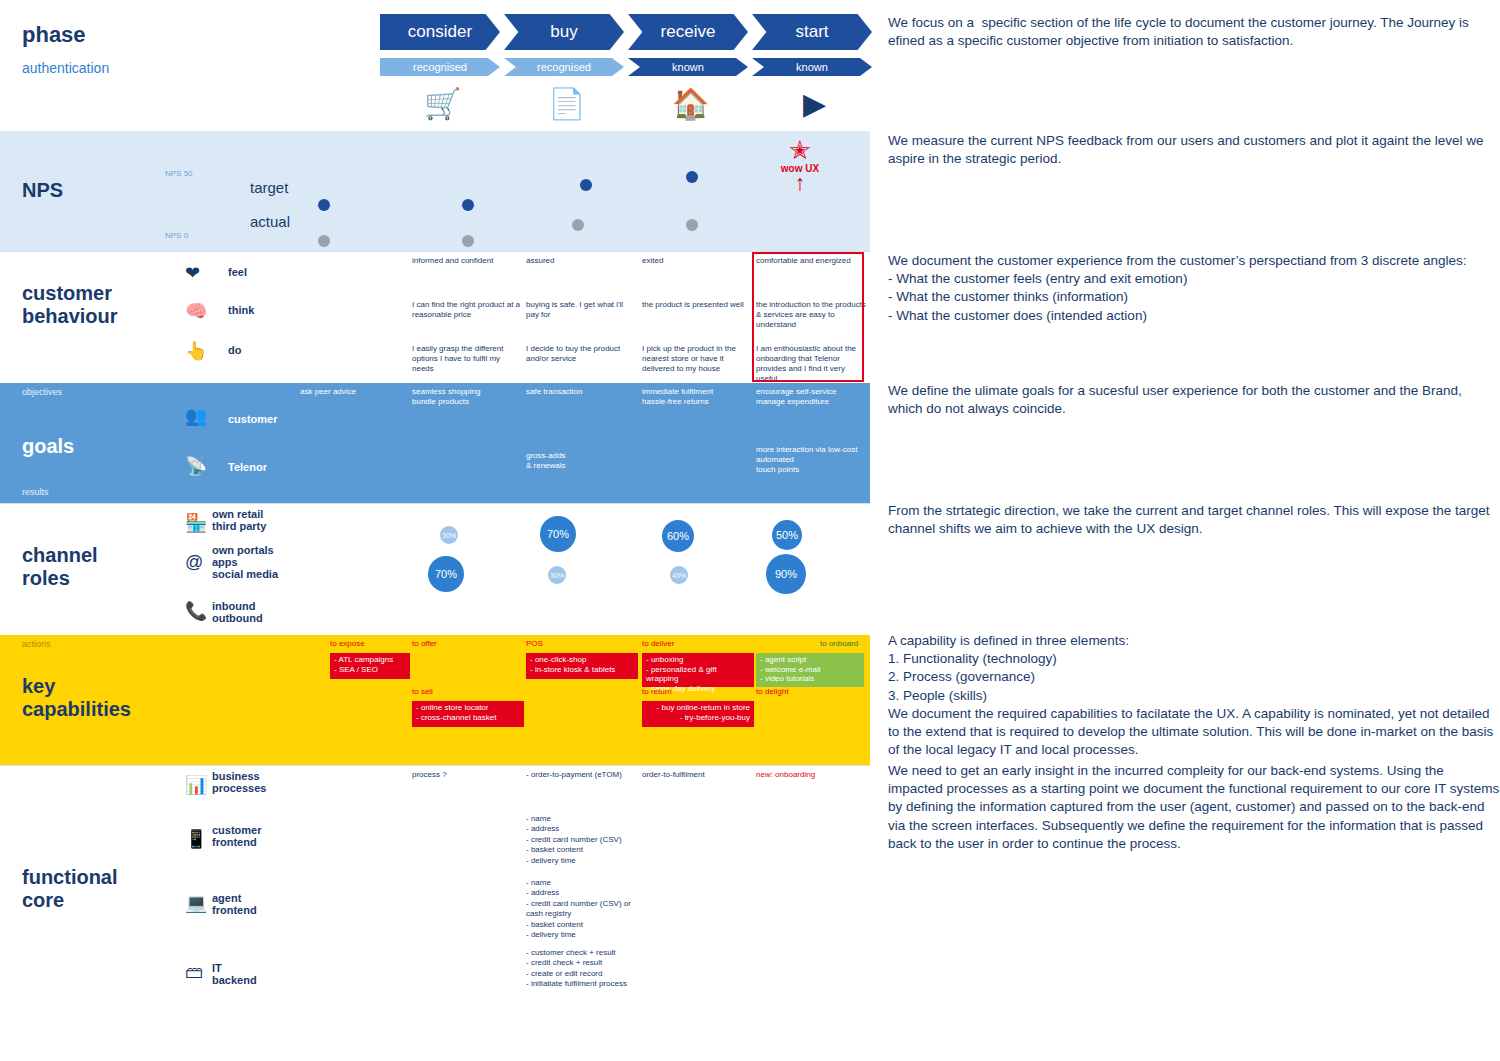phase
authentication
consider
buy
receive
start
recognised
recognised
known
known
🛒
📄
🏠
▶
NPS
NPS 50
NPS 0
target
actual
✭
wow UX
↑
customer
behaviour
❤
feel
🧠
think
👆
do
informed and confident
assured
exited
comfortable and energized
I can find the right product at a reasonable price
buying is safe. I get what i'll pay for
the product is presented well
the introduction to the products & services are easy to understand
I easily grasp the different options I have to fulfil my needs
I decide to buy the product and/or service
I pick up the product in the nearest store or have it delivered to my house
I am enthousiastic about the onboarding that Telenor provides and I find it very useful
objectives
goals
results
👥
customer
📡
Telenor
ask peer advice
seamless shopping
bundle products
safe transaction
immediate fulfilment
hassle-free returns
encourage self-service
manage expenditure
gross-adds
& renewals
more interaction via low-cost automated
touch points
channel
roles
🏪
own retail
third party
@
own portals
apps
social media
📞
inbound
outbound
30%
70%
60%
50%
70%
30%
40%
90%
actions
key
capabilities
to expose
to offer
POS
to deliver
to onboard
- ATL campaigns
- SEA / SEO
- one-click-shop
- in-store kiosk & tablets
- unboxing
- personalized & gift wrapping
- same day delivery
- agent script
- welcome e-mail
- video tutorials
to sell
to return
to delight
- online store locator
- cross-channel basket
- buy online-return in store
- try-before-you-buy
functional
core
📊
business
processes
📱
customer
frontend
💻
agent
frontend
🗃
IT
backend
process ?
- order-to-payment (eTOM)
order-to-fulfilment
new: onboarding
- name
- address
- credit card number (CSV)
- basket content
- delivery time
- name
- address
- credit card number (CSV) or cash registry
- basket content
- delivery time
- customer check + result
- credit check + result
- create or edit record
- initiatiate fulfilment process
We focus on a specific section of the life cycle to document the customer journey. The Journey is efined as a specific customer objective from initiation to satisfaction.
We measure the current NPS feedback from our users and customers and plot it againt the level we aspire in the strategic period.
We document the customer experience from the customer’s perspectiand from 3 discrete angles:
- What the customer feels (entry and exit emotion)
- What the customer thinks (information)
- What the customer does (intended action)
We define the ulimate goals for a sucesful user experience for both the customer and the Brand, which do not always coincide.
From the strtategic direction, we take the current and target channel roles. This will expose the target channel shifts we aim to achieve with the UX design.
A capability is defined in three elements:
1. Functionality (technology)
2. Process (governance)
3. People (skills)
We document the required capabilities to facilatate the UX. A capability is nominated, yet not detailed to the extend that is required to develop the ultimate solution. This will be done in-market on the basis of the local legacy IT and local processes.
We need to get an early insight in the incurred compleity for our back-end systems. Using the impacted processes as a starting point we document the functional requirement to our core IT systems by defining the information captured from the user (agent, customer) and passed on to the back-end via the screen interfaces. Subsequently we define the requirement for the information that is passed back to the user in order to continue the process.